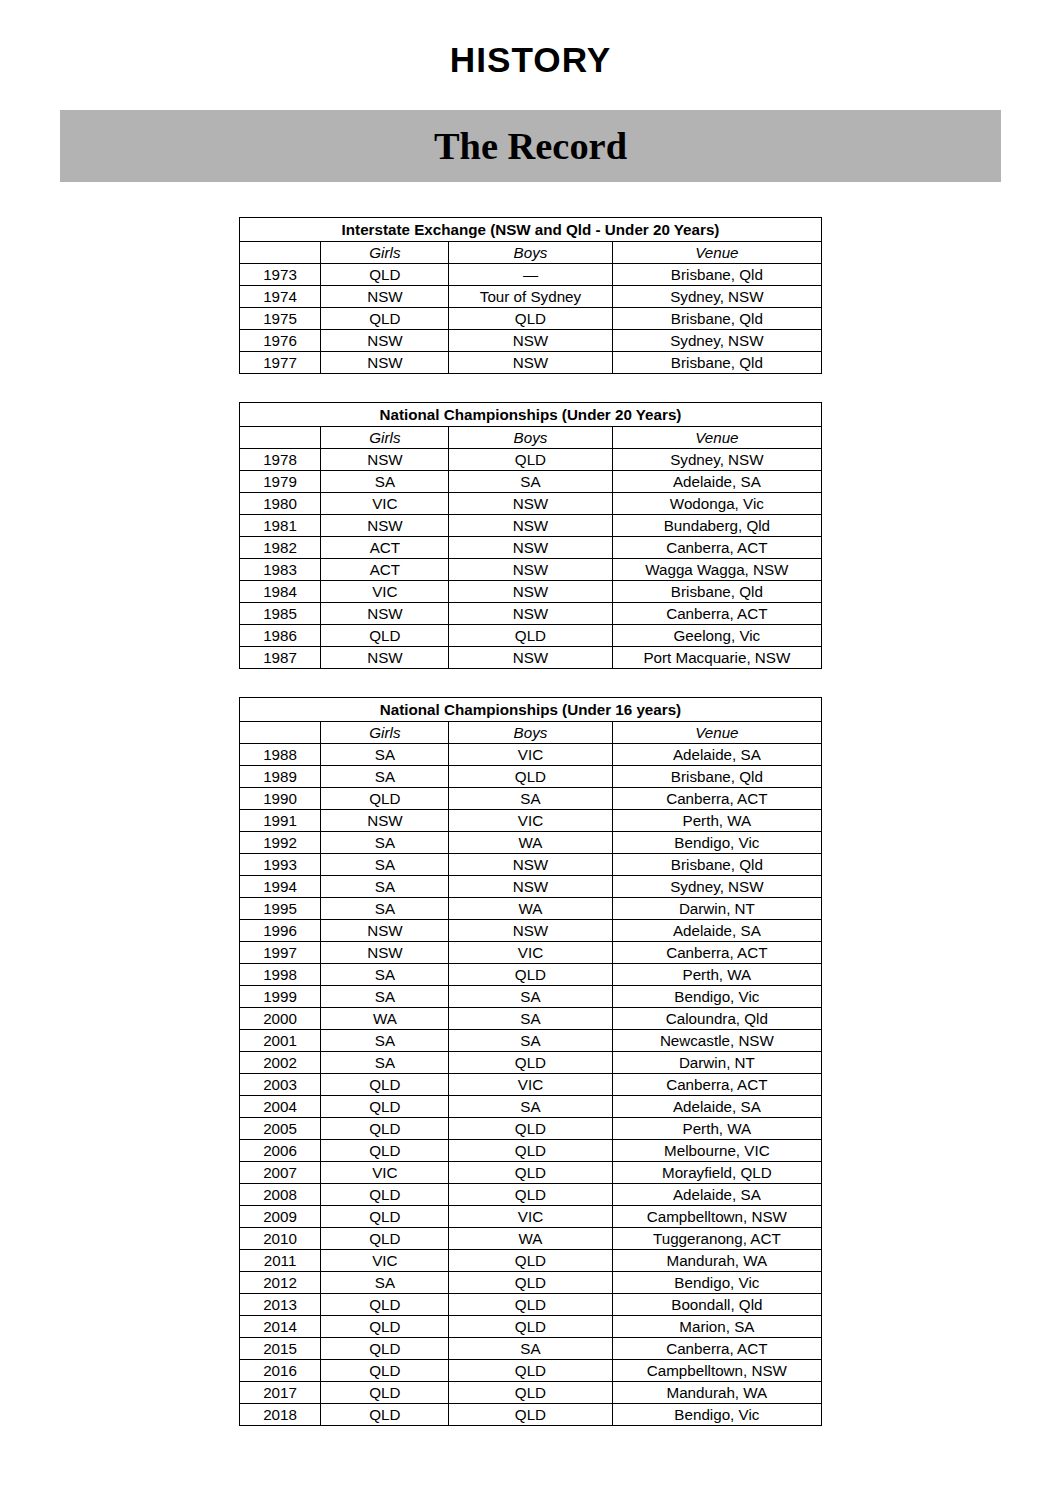HISTORY
The Record
Interstate Exchange (NSW and Qld - Under 20 Years)
| | Girls | Boys | Venue |
| --- | --- | --- | --- |
| 1973 | QLD | — | Brisbane, Qld |
| 1974 | NSW | Tour of Sydney | Sydney, NSW |
| 1975 | QLD | QLD | Brisbane, Qld |
| 1976 | NSW | NSW | Sydney, NSW |
| 1977 | NSW | NSW | Brisbane, Qld |
National Championships (Under 20 Years)
| | Girls | Boys | Venue |
| --- | --- | --- | --- |
| 1978 | NSW | QLD | Sydney, NSW |
| 1979 | SA | SA | Adelaide, SA |
| 1980 | VIC | NSW | Wodonga, Vic |
| 1981 | NSW | NSW | Bundaberg, Qld |
| 1982 | ACT | NSW | Canberra, ACT |
| 1983 | ACT | NSW | Wagga Wagga, NSW |
| 1984 | VIC | NSW | Brisbane, Qld |
| 1985 | NSW | NSW | Canberra, ACT |
| 1986 | QLD | QLD | Geelong, Vic |
| 1987 | NSW | NSW | Port Macquarie, NSW |
National Championships (Under 16 years)
| | Girls | Boys | Venue |
| --- | --- | --- | --- |
| 1988 | SA | VIC | Adelaide, SA |
| 1989 | SA | QLD | Brisbane, Qld |
| 1990 | QLD | SA | Canberra, ACT |
| 1991 | NSW | VIC | Perth, WA |
| 1992 | SA | WA | Bendigo, Vic |
| 1993 | SA | NSW | Brisbane, Qld |
| 1994 | SA | NSW | Sydney, NSW |
| 1995 | SA | WA | Darwin, NT |
| 1996 | NSW | NSW | Adelaide, SA |
| 1997 | NSW | VIC | Canberra, ACT |
| 1998 | SA | QLD | Perth, WA |
| 1999 | SA | SA | Bendigo, Vic |
| 2000 | WA | SA | Caloundra, Qld |
| 2001 | SA | SA | Newcastle, NSW |
| 2002 | SA | QLD | Darwin, NT |
| 2003 | QLD | VIC | Canberra, ACT |
| 2004 | QLD | SA | Adelaide, SA |
| 2005 | QLD | QLD | Perth, WA |
| 2006 | QLD | QLD | Melbourne, VIC |
| 2007 | VIC | QLD | Morayfield, QLD |
| 2008 | QLD | QLD | Adelaide, SA |
| 2009 | QLD | VIC | Campbelltown, NSW |
| 2010 | QLD | WA | Tuggeranong, ACT |
| 2011 | VIC | QLD | Mandurah, WA |
| 2012 | SA | QLD | Bendigo, Vic |
| 2013 | QLD | QLD | Boondall, Qld |
| 2014 | QLD | QLD | Marion, SA |
| 2015 | QLD | SA | Canberra, ACT |
| 2016 | QLD | QLD | Campbelltown, NSW |
| 2017 | QLD | QLD | Mandurah, WA |
| 2018 | QLD | QLD | Bendigo, Vic |